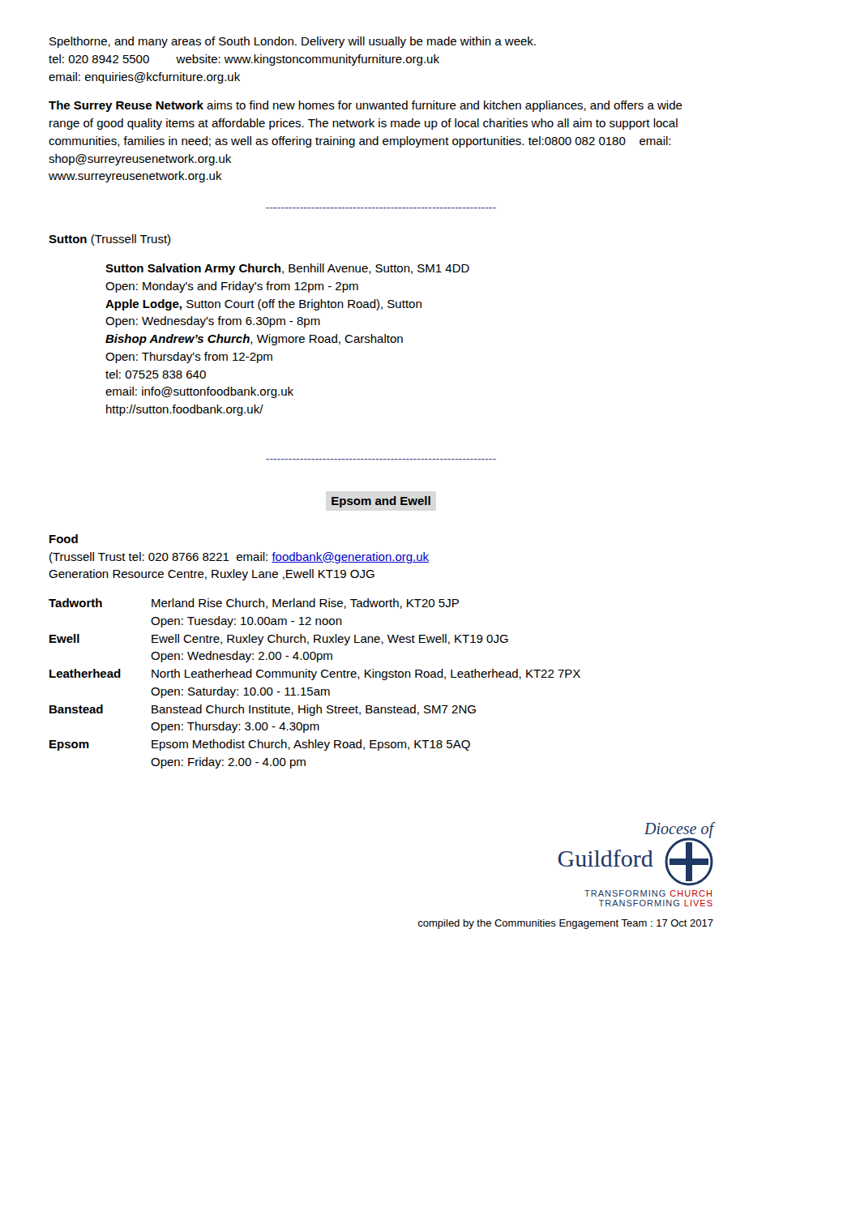Spelthorne, and many areas of South London. Delivery will usually be made within a week.
tel: 020 8942 5500 website: www.kingstoncommunityfurniture.org.uk
email: enquiries@kcfurniture.org.uk
The Surrey Reuse Network aims to find new homes for unwanted furniture and kitchen appliances, and offers a wide range of good quality items at affordable prices. The network is made up of local charities who all aim to support local communities, families in need; as well as offering training and employment opportunities. tel:0800 082 0180 email: shop@surreyreusenetwork.org.uk
www.surreyreusenetwork.org.uk
-------------------------------------------------------------
Sutton (Trussell Trust)
Sutton Salvation Army Church, Benhill Avenue, Sutton, SM1 4DD
Open: Monday's and Friday's from 12pm - 2pm
Apple Lodge, Sutton Court (off the Brighton Road), Sutton
Open: Wednesday's from 6.30pm - 8pm
Bishop Andrew’s Church, Wigmore Road, Carshalton
Open: Thursday's from 12-2pm
tel: 07525 838 640
email: info@suttonfoodbank.org.uk
http://sutton.foodbank.org.uk/
-------------------------------------------------------------
Epsom and Ewell
Food
(Trussell Trust tel: 020 8766 8221 email: foodbank@generation.org.uk
Generation Resource Centre, Ruxley Lane ,Ewell KT19 OJG
| Tadworth | Merland Rise Church, Merland Rise, Tadworth, KT20 5JP Open: Tuesday: 10.00am - 12 noon |
| Ewell | Ewell Centre, Ruxley Church, Ruxley Lane, West Ewell, KT19 0JG Open: Wednesday: 2.00 - 4.00pm |
| Leatherhead | North Leatherhead Community Centre, Kingston Road, Leatherhead, KT22 7PX Open: Saturday: 10.00 - 11.15am |
| Banstead | Banstead Church Institute, High Street, Banstead, SM7 2NG Open: Thursday: 3.00 - 4.30pm |
| Epsom | Epsom Methodist Church, Ashley Road, Epsom, KT18 5AQ Open: Friday: 2.00 - 4.00 pm |
Diocese of
Guildford
TRANSFORMING CHURCH
TRANSFORMING LIVES
compiled by the Communities Engagement Team : 17 Oct 2017